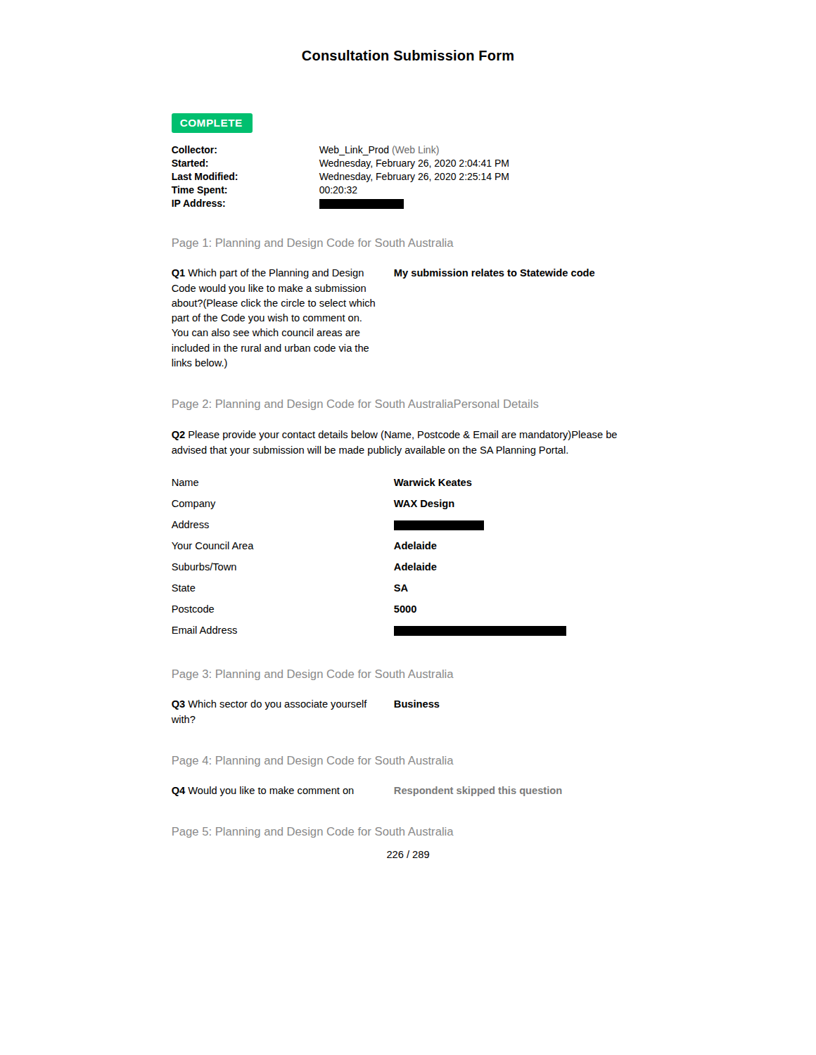Consultation Submission Form
COMPLETE
| Collector: | Web_Link_Prod (Web Link) |
| Started: | Wednesday, February 26, 2020 2:04:41 PM |
| Last Modified: | Wednesday, February 26, 2020 2:25:14 PM |
| Time Spent: | 00:20:32 |
| IP Address: | |
Page 1: Planning and Design Code for South Australia
Q1 Which part of the Planning and Design Code would you like to make a submission about?(Please click the circle to select which part of the Code you wish to comment on. You can also see which council areas are included in the rural and urban code via the links below.)
My submission relates to Statewide code
Page 2: Planning and Design Code for South AustraliaPersonal Details
Q2 Please provide your contact details below (Name, Postcode & Email are mandatory)Please be advised that your submission will be made publicly available on the SA Planning Portal.
| Name | Warwick Keates |
| Company | WAX Design |
| Address | |
| Your Council Area | Adelaide |
| Suburbs/Town | Adelaide |
| State | SA |
| Postcode | 5000 |
| Email Address | |
Page 3: Planning and Design Code for South Australia
Q3 Which sector do you associate yourself with?
Business
Page 4: Planning and Design Code for South Australia
Q4 Would you like to make comment on
Respondent skipped this question
Page 5: Planning and Design Code for South Australia
226 / 289